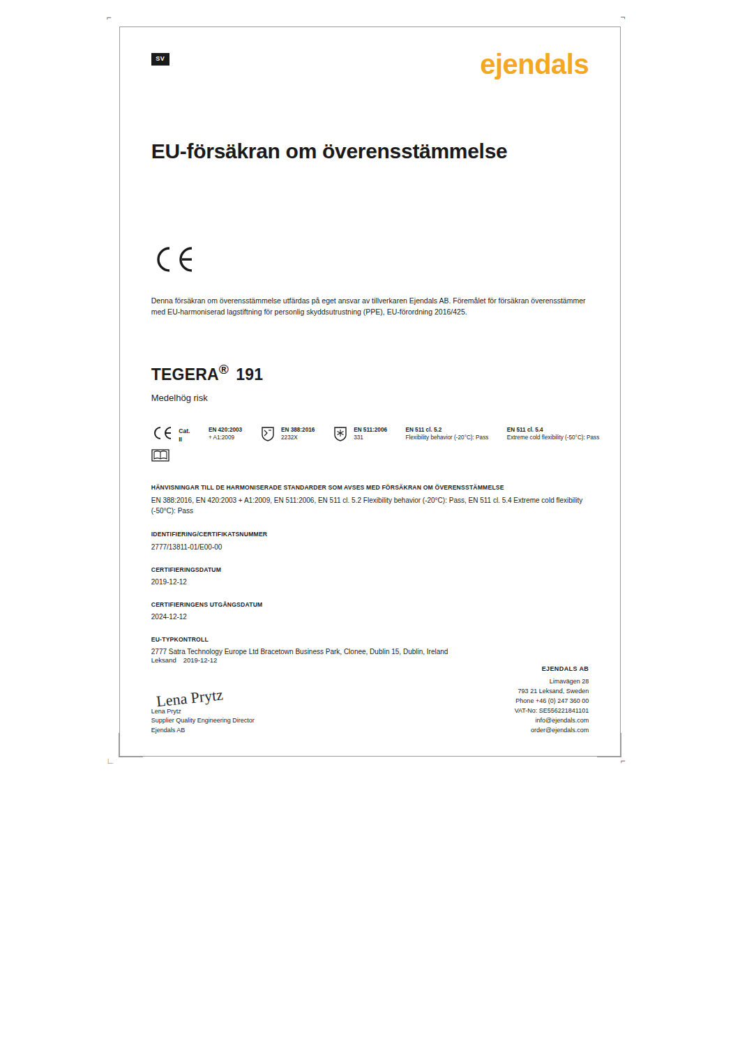⌐
¬
∟
⌐
SV
ejendals
EU-försäkran om överensstämmelse
Denna försäkran om överensstämmelse utfärdas på eget ansvar av tillverkaren Ejendals AB. Föremålet för försäkran överensstämmer med EU-harmoniserad lagstiftning för personlig skyddsutrustning (PPE), EU-förordning 2016/425.
TEGERA®191
Medelhög risk
Cat. II
EN 420:2003
+ A1:2009
EN 388:2016
2232X
EN 511:2006
331
EN 511 cl. 5.2
Flexibility behavior (-20°C): Pass
EN 511 cl. 5.4
Extreme cold flexibility (-50°C): Pass
Hänvisningar till de harmoniserade standarder som avses med försäkran om överensstämmelse
EN 388:2016, EN 420:2003 + A1:2009, EN 511:2006, EN 511 cl. 5.2 Flexibility behavior (-20°C): Pass, EN 511 cl. 5.4 Extreme cold flexibility (-50°C): Pass
Identifiering/certifikatsnummer
2777/13811-01/E00-00
Certifieringsdatum
2019-12-12
Certifieringens utgångsdatum
2024-12-12
EU-typkontroll
2777 Satra Technology Europe Ltd Bracetown Business Park, Clonee, Dublin 15, Dublin, Ireland
Leksand2019-12-12
Lena Prytz
Lena Prytz
Supplier Quality Engineering Director
Ejendals AB
EJENDALS AB
Limavägen 28
793 21 Leksand, Sweden
Phone +46 (0) 247 360 00
VAT-No: SE556221841101
info@ejendals.com
order@ejendals.com